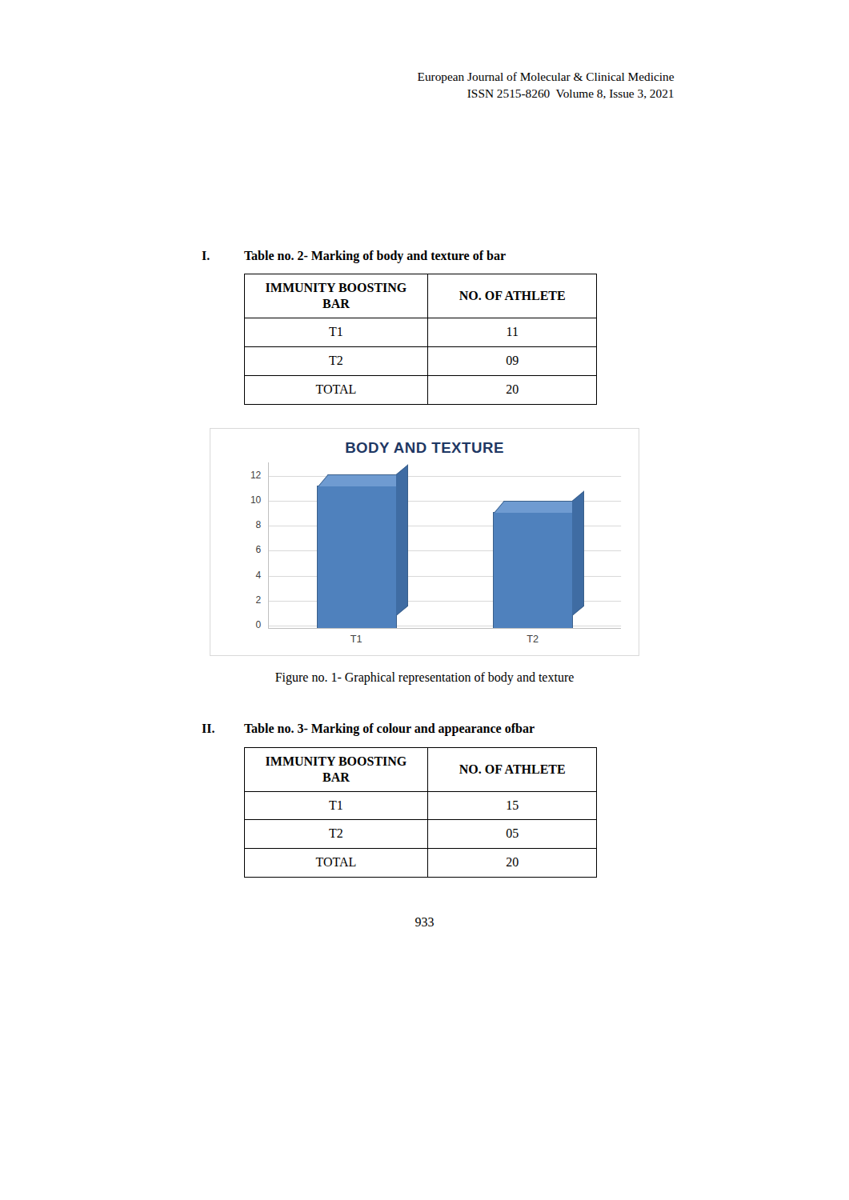European Journal of Molecular & Clinical Medicine ISSN 2515-8260 Volume 8, Issue 3, 2021
I. Table no. 2- Marking of body and texture of bar
| IMMUNITY BOOSTING BAR | NO. OF ATHLETE |
| --- | --- |
| T1 | 11 |
| T2 | 09 |
| TOTAL | 20 |
BODY AND TEXTURE
12 10 8 6 4 2 0
T1 T2
Figure no. 1- Graphical representation of body and texture
II. Table no. 3- Marking of colour and appearance ofbar
| IMMUNITY BOOSTING BAR | NO. OF ATHLETE |
| --- | --- |
| T1 | 15 |
| T2 | 05 |
| TOTAL | 20 |
933